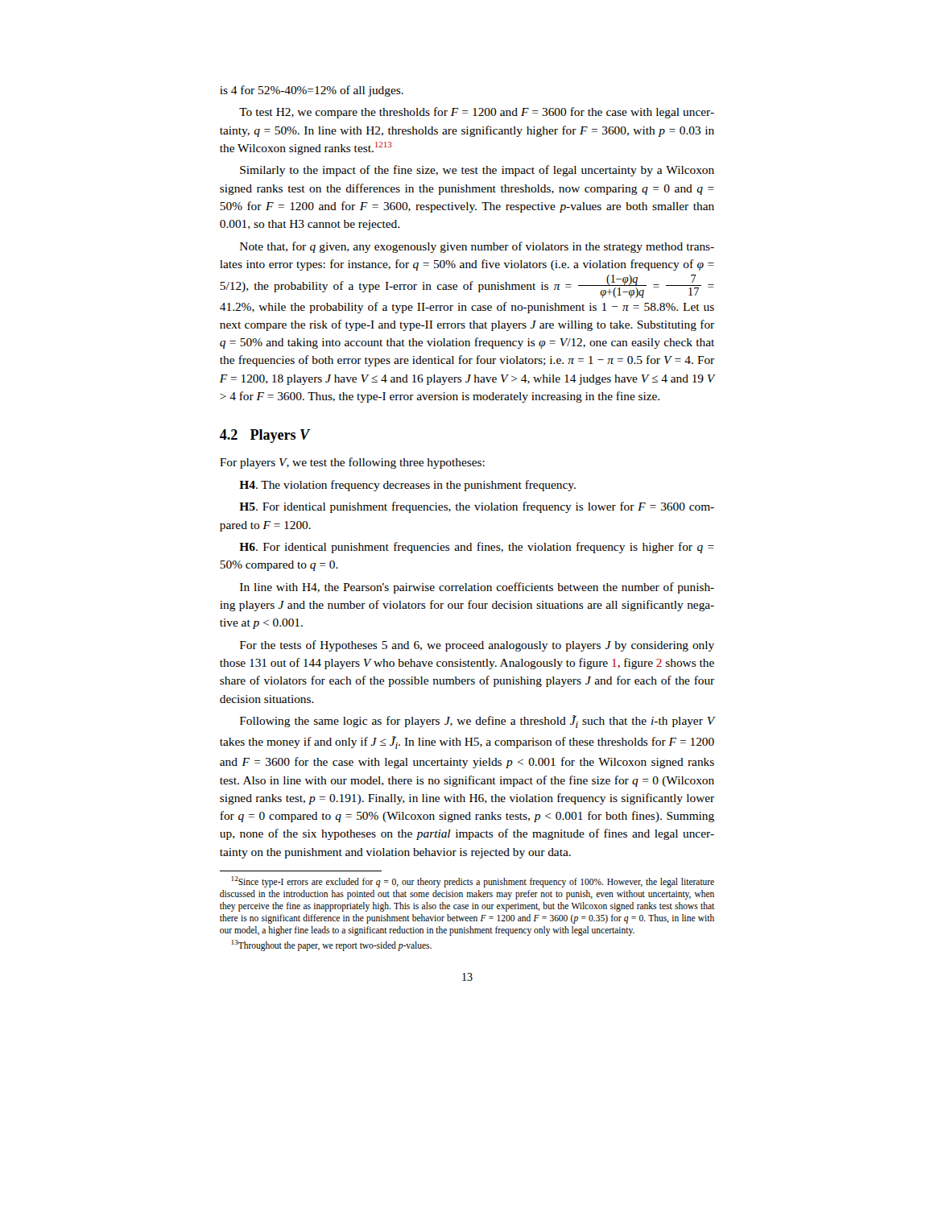is 4 for 52%-40%=12% of all judges.
To test H2, we compare the thresholds for F = 1200 and F = 3600 for the case with legal uncertainty, q = 50%. In line with H2, thresholds are significantly higher for F = 3600, with p = 0.03 in the Wilcoxon signed ranks test.1213
Similarly to the impact of the fine size, we test the impact of legal uncertainty by a Wilcoxon signed ranks test on the differences in the punishment thresholds, now comparing q = 0 and q = 50% for F = 1200 and for F = 3600, respectively. The respective p-values are both smaller than 0.001, so that H3 cannot be rejected.
Note that, for q given, any exogenously given number of violators in the strategy method translates into error types: for instance, for q = 50% and five violators (i.e. a violation frequency of φ = 5/12), the probability of a type I-error in case of punishment is π = (1−φ)q φ+(1−φ)q = 717 = 41.2%, while the probability of a type II-error in case of no-punishment is 1 − π = 58.8%. Let us next compare the risk of type-I and type-II errors that players J are willing to take. Substituting for q = 50% and taking into account that the violation frequency is φ = V/12, one can easily check that the frequencies of both error types are identical for four violators; i.e. π = 1 − π = 0.5 for V = 4. For F = 1200, 18 players J have V ≤ 4 and 16 players J have V > 4, while 14 judges have V ≤ 4 and 19 V > 4 for F = 3600. Thus, the type-I error aversion is moderately increasing in the fine size.
4.2 Players V
For players V, we test the following three hypotheses:
H4. The violation frequency decreases in the punishment frequency.
H5. For identical punishment frequencies, the violation frequency is lower for F = 3600 compared to F = 1200.
H6. For identical punishment frequencies and fines, the violation frequency is higher for q = 50% compared to q = 0.
In line with H4, the Pearson's pairwise correlation coefficients between the number of punishing players J and the number of violators for our four decision situations are all significantly negative at p < 0.001.
For the tests of Hypotheses 5 and 6, we proceed analogously to players J by considering only those 131 out of 144 players V who behave consistently. Analogously to figure 1, figure 2 shows the share of violators for each of the possible numbers of punishing players J and for each of the four decision situations.
Following the same logic as for players J, we define a threshold J̃i such that the i-th player V takes the money if and only if J ≤ J̃i. In line with H5, a comparison of these thresholds for F = 1200 and F = 3600 for the case with legal uncertainty yields p < 0.001 for the Wilcoxon signed ranks test. Also in line with our model, there is no significant impact of the fine size for q = 0 (Wilcoxon signed ranks test, p = 0.191). Finally, in line with H6, the violation frequency is significantly lower for q = 0 compared to q = 50% (Wilcoxon signed ranks tests, p < 0.001 for both fines). Summing up, none of the six hypotheses on the partial impacts of the magnitude of fines and legal uncertainty on the punishment and violation behavior is rejected by our data.
12Since type-I errors are excluded for q = 0, our theory predicts a punishment frequency of 100%. However, the legal literature discussed in the introduction has pointed out that some decision makers may prefer not to punish, even without uncertainty, when they perceive the fine as inappropriately high. This is also the case in our experiment, but the Wilcoxon signed ranks test shows that there is no significant difference in the punishment behavior between F = 1200 and F = 3600 (p = 0.35) for q = 0. Thus, in line with our model, a higher fine leads to a significant reduction in the punishment frequency only with legal uncertainty.
13Throughout the paper, we report two-sided p-values.
13